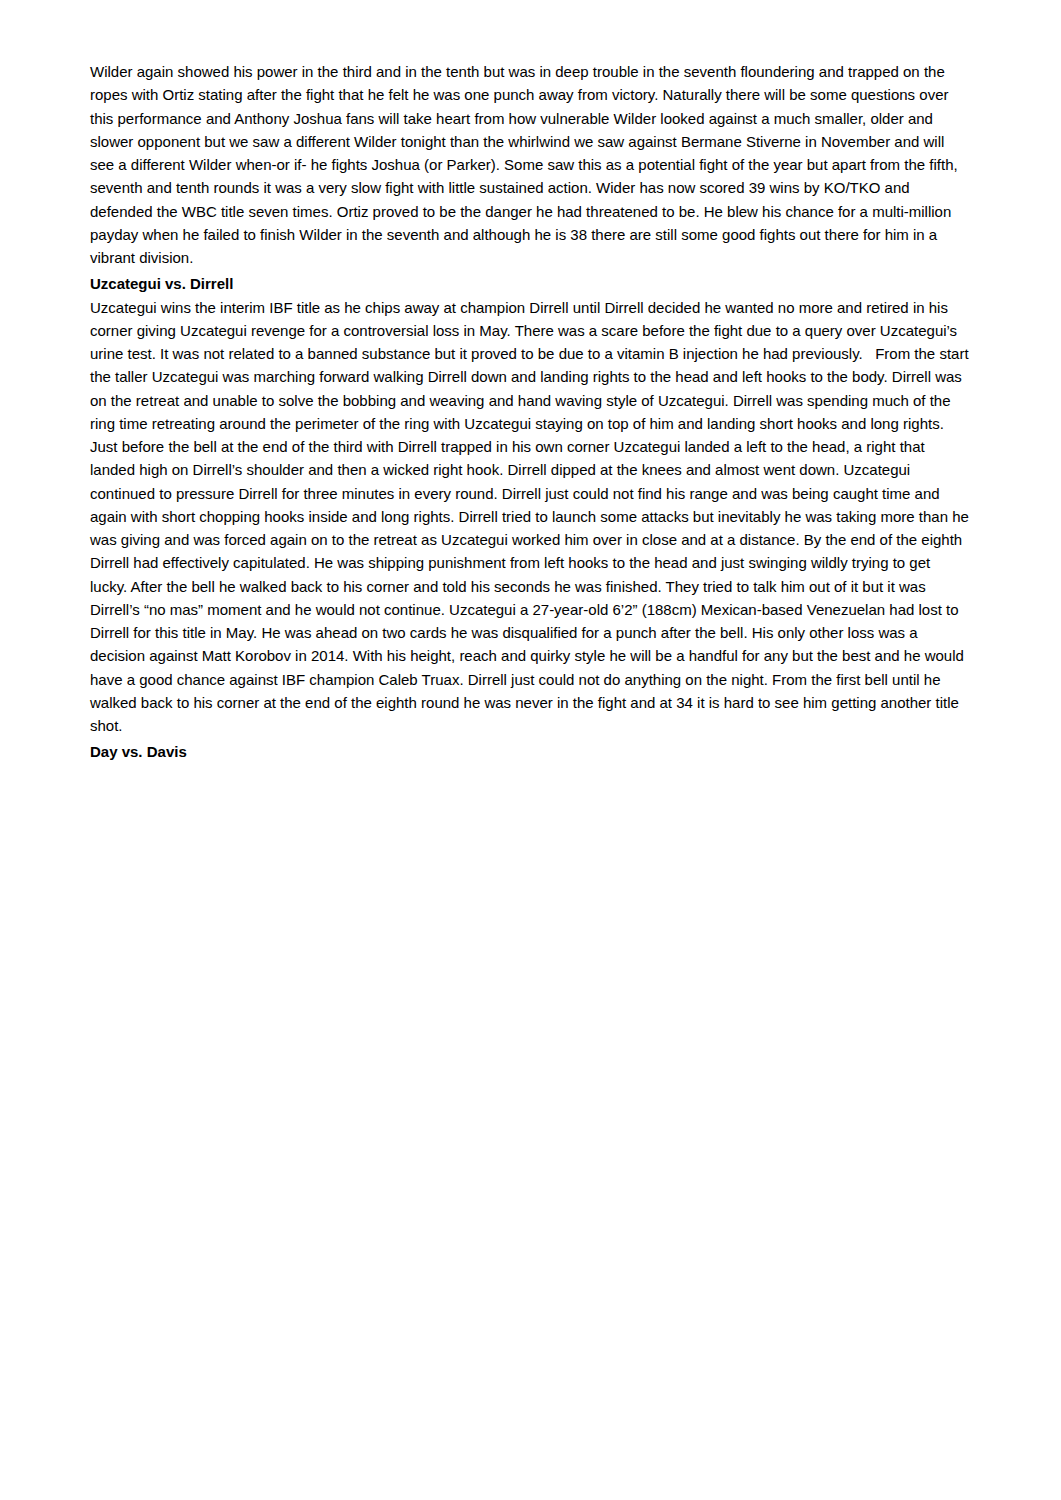Wilder again showed his power in the third and in the tenth but was in deep trouble in the seventh floundering and trapped on the ropes with Ortiz stating after the fight that he felt he was one punch away from victory. Naturally there will be some questions over this performance and Anthony Joshua fans will take heart from how vulnerable Wilder looked against a much smaller, older and slower opponent but we saw a different Wilder tonight than the whirlwind we saw against Bermane Stiverne in November and will see a different Wilder when-or if- he fights Joshua (or Parker). Some saw this as a potential fight of the year but apart from the fifth, seventh and tenth rounds it was a very slow fight with little sustained action. Wider has now scored 39 wins by KO/TKO and defended the WBC title seven times. Ortiz proved to be the danger he had threatened to be. He blew his chance for a multi-million payday when he failed to finish Wilder in the seventh and although he is 38 there are still some good fights out there for him in a vibrant division.
Uzcategui vs. Dirrell
Uzcategui wins the interim IBF title as he chips away at champion Dirrell until Dirrell decided he wanted no more and retired in his corner giving Uzcategui revenge for a controversial loss in May. There was a scare before the fight due to a query over Uzcategui’s urine test. It was not related to a banned substance but it proved to be due to a vitamin B injection he had previously. From the start the taller Uzcategui was marching forward walking Dirrell down and landing rights to the head and left hooks to the body. Dirrell was on the retreat and unable to solve the bobbing and weaving and hand waving style of Uzcategui. Dirrell was spending much of the ring time retreating around the perimeter of the ring with Uzcategui staying on top of him and landing short hooks and long rights. Just before the bell at the end of the third with Dirrell trapped in his own corner Uzcategui landed a left to the head, a right that landed high on Dirrell’s shoulder and then a wicked right hook. Dirrell dipped at the knees and almost went down. Uzcategui continued to pressure Dirrell for three minutes in every round. Dirrell just could not find his range and was being caught time and again with short chopping hooks inside and long rights. Dirrell tried to launch some attacks but inevitably he was taking more than he was giving and was forced again on to the retreat as Uzcategui worked him over in close and at a distance. By the end of the eighth Dirrell had effectively capitulated. He was shipping punishment from left hooks to the head and just swinging wildly trying to get lucky. After the bell he walked back to his corner and told his seconds he was finished. They tried to talk him out of it but it was Dirrell’s “no mas” moment and he would not continue. Uzcategui a 27-year-old 6’2” (188cm) Mexican-based Venezuelan had lost to Dirrell for this title in May. He was ahead on two cards he was disqualified for a punch after the bell. His only other loss was a decision against Matt Korobov in 2014. With his height, reach and quirky style he will be a handful for any but the best and he would have a good chance against IBF champion Caleb Truax. Dirrell just could not do anything on the night. From the first bell until he walked back to his corner at the end of the eighth round he was never in the fight and at 34 it is hard to see him getting another title shot.
Day vs. Davis